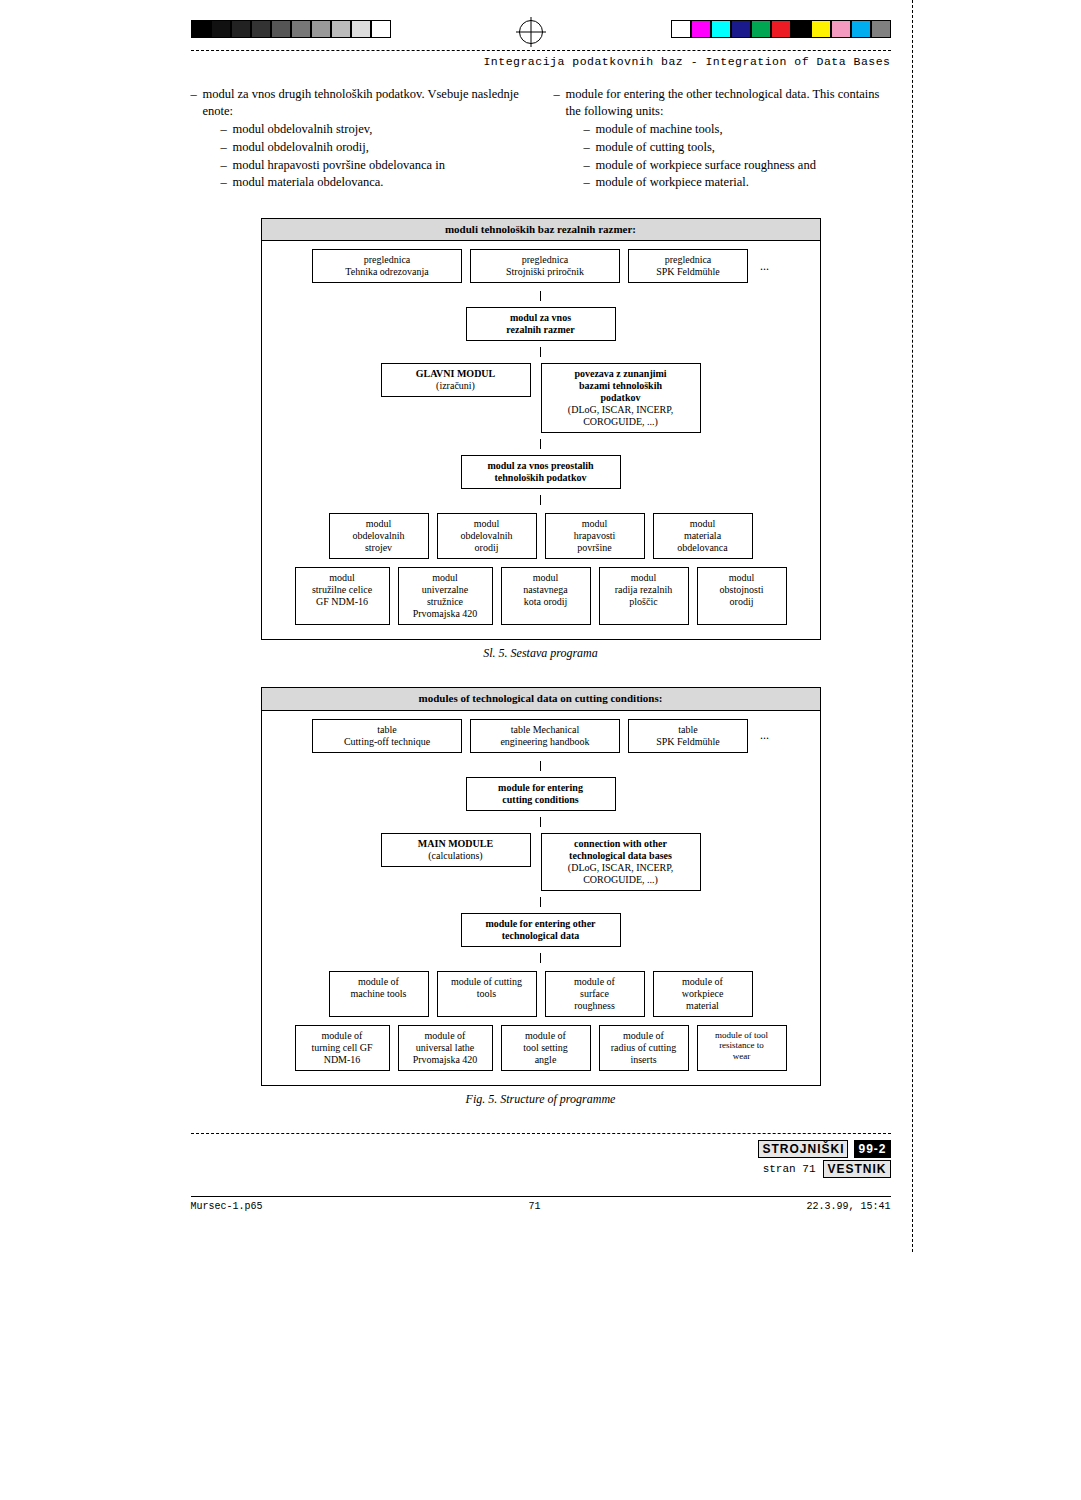Integracija podatkovnih baz - Integration of Data Bases
modul za vnos drugih tehnoloških podatkov. Vsebuje naslednje enote:
modul obdelovalnih strojev,
modul obdelovalnih orodij,
modul hrapavosti površine obdelovanca in
modul materiala obdelovanca.
module for entering the other technological data. This contains the following units:
module of machine tools,
module of cutting tools,
module of workpiece surface roughness and
module of workpiece material.
moduli tehnoloških baz rezalnih razmer:
preglednica
Tehnika odrezovanja
preglednica
Strojniški priročnik
preglednica
SPK Feldmühle
...
modul za vnos
rezalnih razmer
GLAVNI MODUL
(izračuni)
povezava z zunanjimi
bazami tehnoloških
podatkov
(DLoG, ISCAR, INCERP,
COROGUIDE, ...)
modul za vnos preostalih
tehnoloških podatkov
modul
obdelovalnih
strojev
modul
obdelovalnih
orodij
modul
hrapavosti
površine
modul
materiala
obdelovanca
modul
stružilne celice
GF NDM-16
modul
univerzalne
stružnice
Prvomajska 420
modul
nastavnega
kota orodij
modul
radija rezalnih
ploščic
modul
obstojnosti
orodij
Sl. 5. Sestava programa
modules of technological data on cutting conditions:
table
Cutting-off technique
table Mechanical
engineering handbook
table
SPK Feldmühle
...
module for entering
cutting conditions
MAIN MODULE
(calculations)
connection with other
technological data bases
(DLoG, ISCAR, INCERP,
COROGUIDE, ...)
module for entering other
technological data
module of
machine tools
module of cutting
tools
module of
surface
roughness
module of
workpiece
material
module of
turning cell GF
NDM-16
module of
universal lathe
Prvomajska 420
module of
tool setting
angle
module of
radius of cutting
inserts
module of tool
resistance to
wear
Fig. 5. Structure of programme
STROJNIŠKI 99-2
stran 71 VESTNIK
Mursec-1.p65 71 22.3.99, 15:41